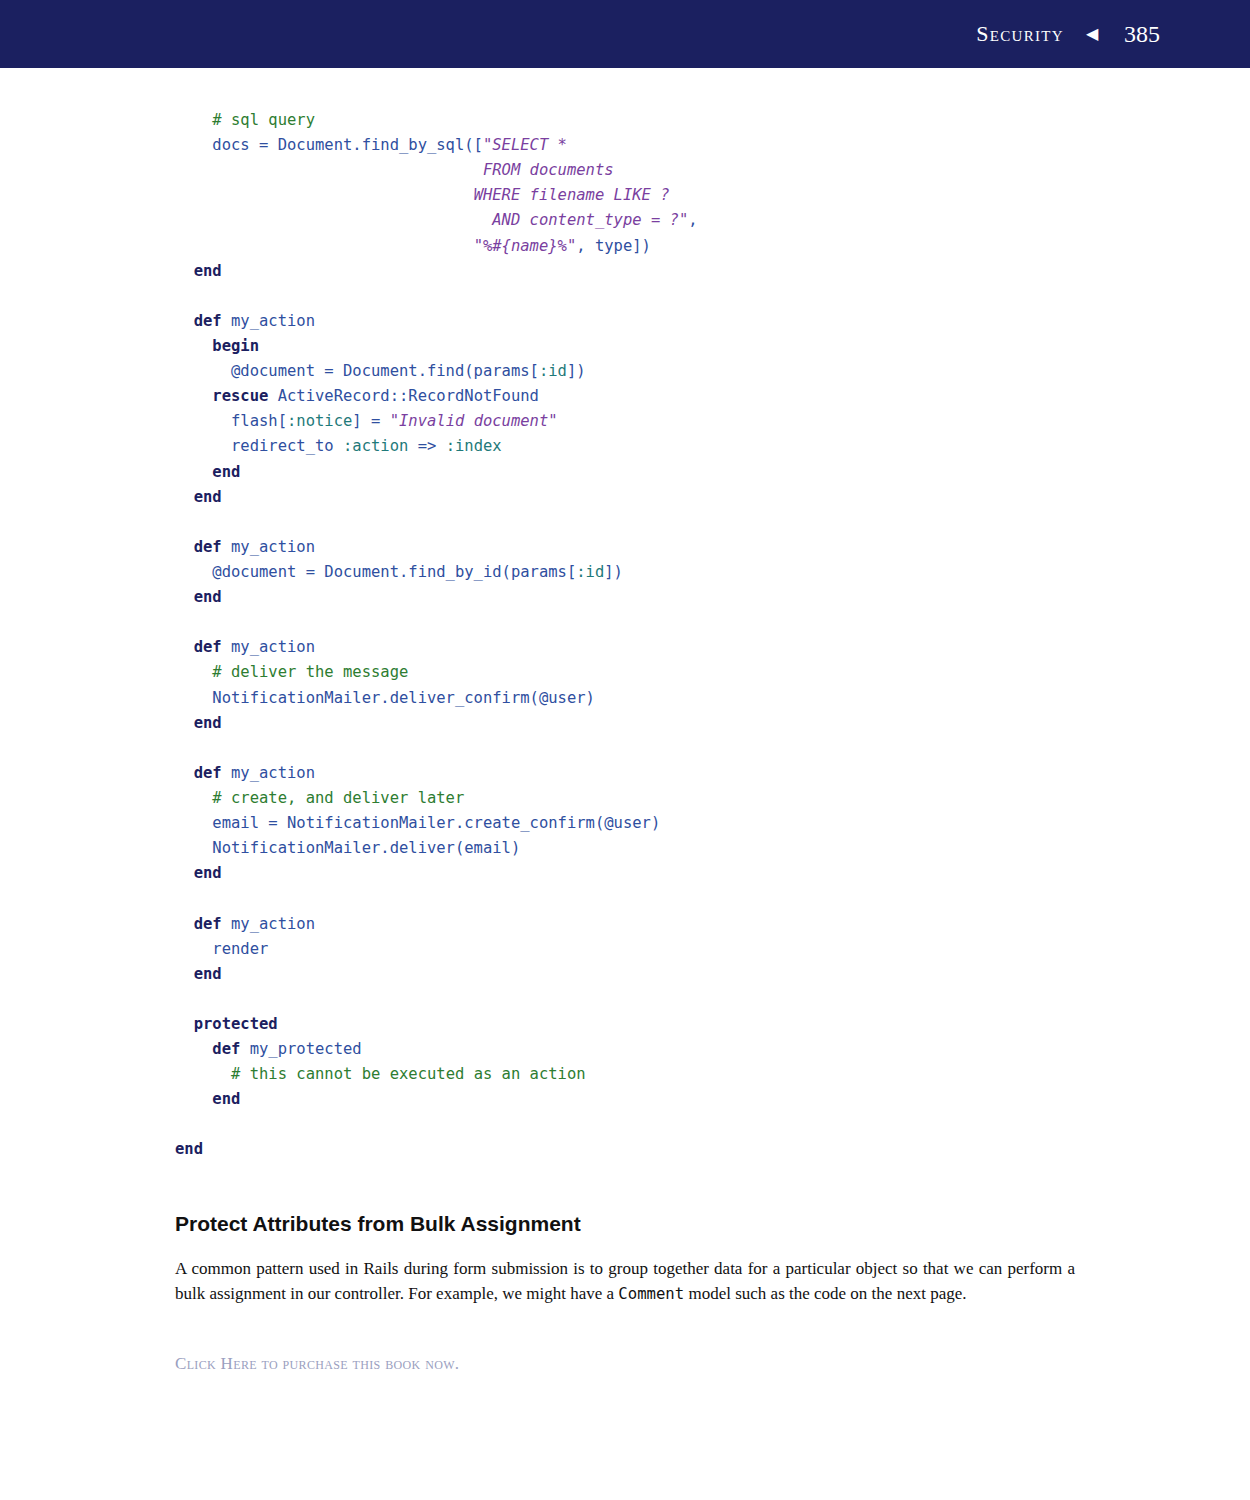Security
◀
385
    # sql query
    docs = Document.find_by_sql(["SELECT *
                                 FROM documents
                                WHERE filename LIKE ?
                                  AND content_type = ?",
                                "%#{name}%", type])
  end

  def my_action
    begin
      @document = Document.find(params[:id])
    rescue ActiveRecord::RecordNotFound
      flash[:notice] = "Invalid document"
      redirect_to :action => :index
    end
  end

  def my_action
    @document = Document.find_by_id(params[:id])
  end

  def my_action
    # deliver the message
    NotificationMailer.deliver_confirm(@user)
  end

  def my_action
    # create, and deliver later
    email = NotificationMailer.create_confirm(@user)
    NotificationMailer.deliver(email)
  end

  def my_action
    render
  end

  protected
    def my_protected
      # this cannot be executed as an action
    end

end
Protect Attributes from Bulk Assignment
A common pattern used in Rails during form submission is to group together data for a particular object so that we can perform a bulk assignment in our controller. For example, we might have a Comment model such as the code on the next page.
Click Here to purchase this book now.